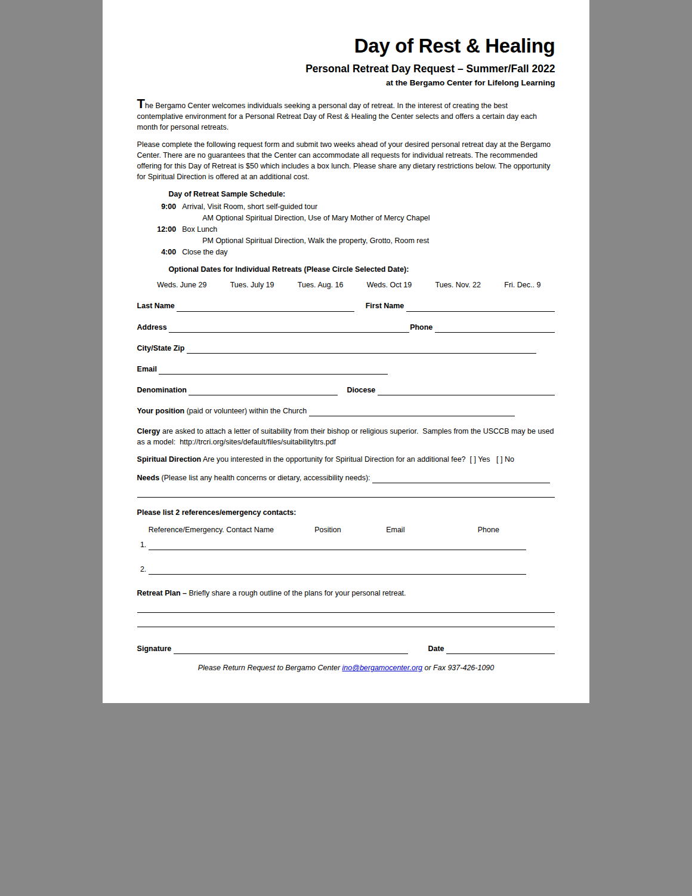Day of Rest & Healing
Personal Retreat Day Request – Summer/Fall 2022
at the Bergamo Center for Lifelong Learning
The Bergamo Center welcomes individuals seeking a personal day of retreat. In the interest of creating the best contemplative environment for a Personal Retreat Day of Rest & Healing the Center selects and offers a certain day each month for personal retreats.
Please complete the following request form and submit two weeks ahead of your desired personal retreat day at the Bergamo Center. There are no guarantees that the Center can accommodate all requests for individual retreats. The recommended offering for this Day of Retreat is $50 which includes a box lunch. Please share any dietary restrictions below. The opportunity for Spiritual Direction is offered at an additional cost.
Day of Retreat Sample Schedule:
| 9:00 | Arrival, Visit Room, short self-guided tour |
| | AM Optional Spiritual Direction, Use of Mary Mother of Mercy Chapel |
| 12:00 | Box Lunch |
| | PM Optional Spiritual Direction, Walk the property, Grotto, Room rest |
| 4:00 | Close the day |
Optional Dates for Individual Retreats (Please Circle Selected Date):
Weds. June 29 Tues. July 19 Tues. Aug. 16 Weds. Oct 19 Tues. Nov. 22 Fri. Dec.. 9
Last Name
First Name
Address
Phone
City/State Zip
Email
Denomination
Diocese
Your position (paid or volunteer) within the Church
Clergy are asked to attach a letter of suitability from their bishop or religious superior. Samples from the USCCB may be used as a model: http://trcri.org/sites/default/files/suitabilityltrs.pdf
Spiritual Direction Are you interested in the opportunity for Spiritual Direction for an additional fee? [ ] Yes [ ] No
Needs (Please list any health concerns or dietary, accessibility needs):
Please list 2 references/emergency contacts:
Reference/Emergency. Contact Name Position Email Phone
Retreat Plan – Briefly share a rough outline of the plans for your personal retreat.
Signature
Date
Please Return Request to Bergamo Center ino@bergamocenter.org or Fax 937-426-1090